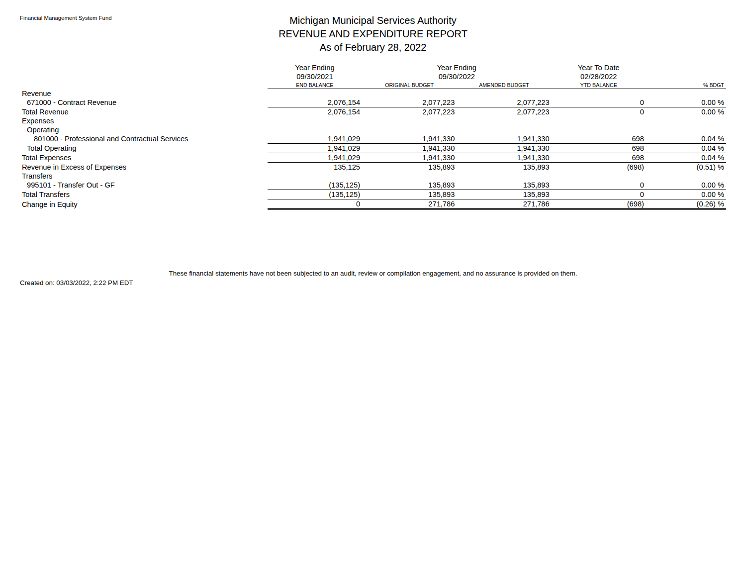Financial Management System Fund
Michigan Municipal Services Authority
REVENUE AND EXPENDITURE REPORT
As of February 28, 2022
| | Year Ending 09/30/2021 | Year Ending 09/30/2022 | Year To Date 02/28/2022 | |
| --- | --- | --- | --- | --- |
| | END BALANCE | ORIGINAL BUDGET | AMENDED BUDGET | YTD BALANCE | % BDGT |
| Revenue | | | | | |
| 671000 - Contract Revenue | 2,076,154 | 2,077,223 | 2,077,223 | 0 | 0.00 % |
| Total Revenue | 2,076,154 | 2,077,223 | 2,077,223 | 0 | 0.00 % |
| Expenses | | | | | |
| Operating | | | | | |
| 801000 - Professional and Contractual Services | 1,941,029 | 1,941,330 | 1,941,330 | 698 | 0.04 % |
| Total Operating | 1,941,029 | 1,941,330 | 1,941,330 | 698 | 0.04 % |
| Total Expenses | 1,941,029 | 1,941,330 | 1,941,330 | 698 | 0.04 % |
| Revenue in Excess of Expenses | 135,125 | 135,893 | 135,893 | (698) | (0.51) % |
| Transfers | | | | | |
| 995101 - Transfer Out - GF | (135,125) | 135,893 | 135,893 | 0 | 0.00 % |
| Total Transfers | (135,125) | 135,893 | 135,893 | 0 | 0.00 % |
| Change in Equity | 0 | 271,786 | 271,786 | (698) | (0.26) % |
These financial statements have not been subjected to an audit, review or compilation engagement, and no assurance is provided on them.
Created on: 03/03/2022, 2:22 PM EDT